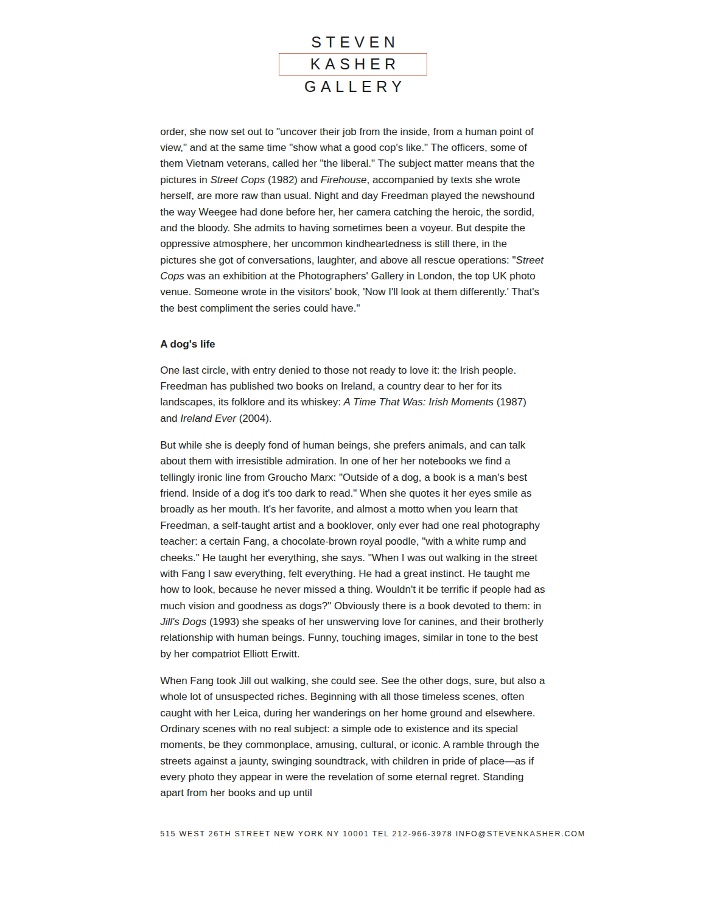STEVEN
KASHER
GALLERY
order, she now set out to "uncover their job from the inside, from a human point of view," and at the same time "show what a good cop's like." The officers, some of them Vietnam veterans, called her "the liberal." The subject matter means that the pictures in Street Cops (1982) and Firehouse, accompanied by texts she wrote herself, are more raw than usual. Night and day Freedman played the newshound the way Weegee had done before her, her camera catching the heroic, the sordid, and the bloody. She admits to having sometimes been a voyeur. But despite the oppressive atmosphere, her uncommon kindheartedness is still there, in the pictures she got of conversations, laughter, and above all rescue operations: "Street Cops was an exhibition at the Photographers' Gallery in London, the top UK photo venue. Someone wrote in the visitors' book, 'Now I'll look at them differently.' That's the best compliment the series could have."
A dog's life
One last circle, with entry denied to those not ready to love it: the Irish people. Freedman has published two books on Ireland, a country dear to her for its landscapes, its folklore and its whiskey: A Time That Was: Irish Moments (1987) and Ireland Ever (2004).
But while she is deeply fond of human beings, she prefers animals, and can talk about them with irresistible admiration. In one of her her notebooks we find a tellingly ironic line from Groucho Marx: "Outside of a dog, a book is a man's best friend. Inside of a dog it's too dark to read." When she quotes it her eyes smile as broadly as her mouth. It's her favorite, and almost a motto when you learn that Freedman, a self-taught artist and a booklover, only ever had one real photography teacher: a certain Fang, a chocolate-brown royal poodle, "with a white rump and cheeks." He taught her everything, she says. "When I was out walking in the street with Fang I saw everything, felt everything. He had a great instinct. He taught me how to look, because he never missed a thing. Wouldn't it be terrific if people had as much vision and goodness as dogs?" Obviously there is a book devoted to them: in Jill's Dogs (1993) she speaks of her unswerving love for canines, and their brotherly relationship with human beings. Funny, touching images, similar in tone to the best by her compatriot Elliott Erwitt.
When Fang took Jill out walking, she could see. See the other dogs, sure, but also a whole lot of unsuspected riches. Beginning with all those timeless scenes, often caught with her Leica, during her wanderings on her home ground and elsewhere. Ordinary scenes with no real subject: a simple ode to existence and its special moments, be they commonplace, amusing, cultural, or iconic. A ramble through the streets against a jaunty, swinging soundtrack, with children in pride of place—as if every photo they appear in were the revelation of some eternal regret. Standing apart from her books and up until
515 WEST 26TH STREET NEW YORK NY 10001 TEL 212-966-3978 INFO@STEVENKASHER.COM